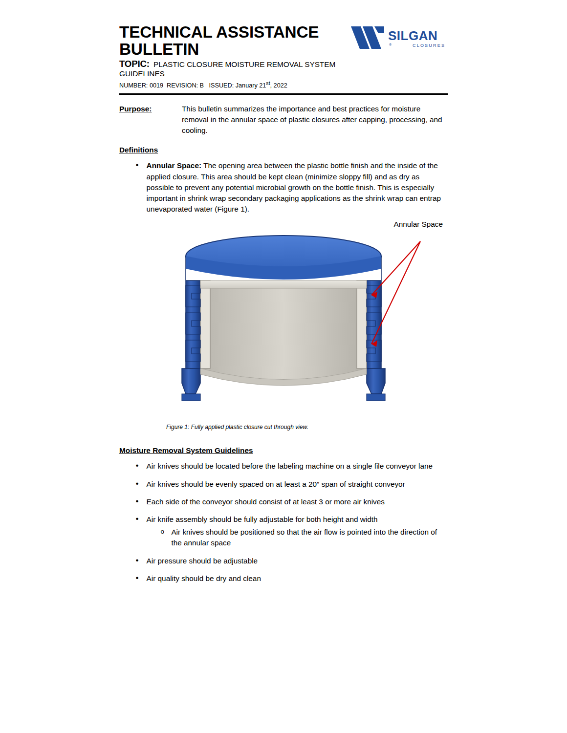TECHNICAL ASSISTANCE BULLETIN
TOPIC: PLASTIC CLOSURE MOISTURE REMOVAL SYSTEM GUIDELINES
NUMBER: 0019 REVISION: B ISSUED: January 21st, 2022
SILGAN CLOSURES • ®
Purpose:
This bulletin summarizes the importance and best practices for moisture removal in the annular space of plastic closures after capping, processing, and cooling.
Definitions
Annular Space: The opening area between the plastic bottle finish and the inside of the applied closure. This area should be kept clean (minimize sloppy fill) and as dry as possible to prevent any potential microbial growth on the bottle finish. This is especially important in shrink wrap secondary packaging applications as the shrink wrap can entrap unevaporated water (Figure 1).
Annular Space
Figure 1: Fully applied plastic closure cut through view.
Moisture Removal System Guidelines
Air knives should be located before the labeling machine on a single file conveyor lane
Air knives should be evenly spaced on at least a 20” span of straight conveyor
Each side of the conveyor should consist of at least 3 or more air knives
Air knife assembly should be fully adjustable for both height and width
Air knives should be positioned so that the air flow is pointed into the direction of the annular space
Air pressure should be adjustable
Air quality should be dry and clean